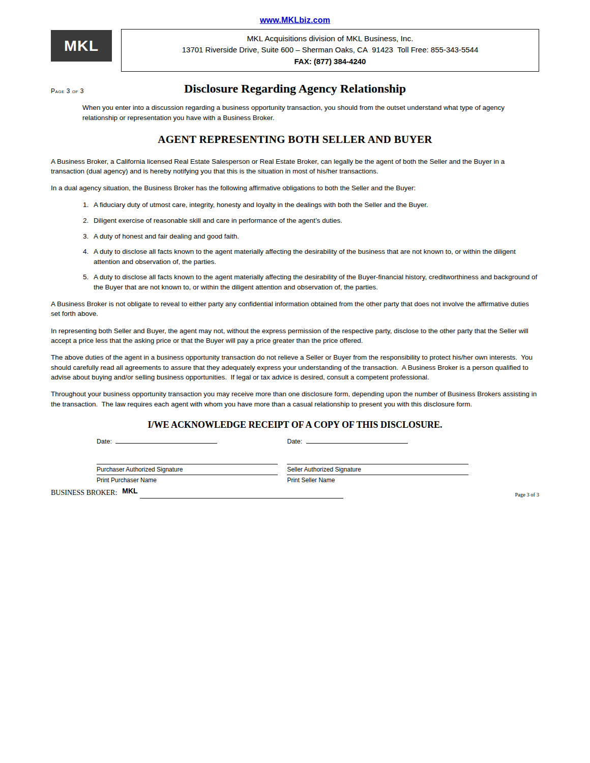www.MKLbiz.com
MKL
MKL Acquisitions division of MKL Business, Inc.
13701 Riverside Drive, Suite 600 – Sherman Oaks, CA 91423 Toll Free: 855-343-5544
FAX: (877) 384-4240
Page 3 of 3
Disclosure Regarding Agency Relationship
When you enter into a discussion regarding a business opportunity transaction, you should from the outset understand what type of agency relationship or representation you have with a Business Broker.
AGENT REPRESENTING BOTH SELLER AND BUYER
A Business Broker, a California licensed Real Estate Salesperson or Real Estate Broker, can legally be the agent of both the Seller and the Buyer in a transaction (dual agency) and is hereby notifying you that this is the situation in most of his/her transactions.
In a dual agency situation, the Business Broker has the following affirmative obligations to both the Seller and the Buyer:
A fiduciary duty of utmost care, integrity, honesty and loyalty in the dealings with both the Seller and the Buyer.
Diligent exercise of reasonable skill and care in performance of the agent’s duties.
A duty of honest and fair dealing and good faith.
A duty to disclose all facts known to the agent materially affecting the desirability of the business that are not known to, or within the diligent attention and observation of, the parties.
A duty to disclose all facts known to the agent materially affecting the desirability of the Buyer-financial history, creditworthiness and background of the Buyer that are not known to, or within the diligent attention and observation of, the parties.
A Business Broker is not obligate to reveal to either party any confidential information obtained from the other party that does not involve the affirmative duties set forth above.
In representing both Seller and Buyer, the agent may not, without the express permission of the respective party, disclose to the other party that the Seller will accept a price less that the asking price or that the Buyer will pay a price greater than the price offered.
The above duties of the agent in a business opportunity transaction do not relieve a Seller or Buyer from the responsibility to protect his/her own interests. You should carefully read all agreements to assure that they adequately express your understanding of the transaction. A Business Broker is a person qualified to advise about buying and/or selling business opportunities. If legal or tax advice is desired, consult a competent professional.
Throughout your business opportunity transaction you may receive more than one disclosure form, depending upon the number of Business Brokers assisting in the transaction. The law requires each agent with whom you have more than a casual relationship to present you with this disclosure form.
I/WE ACKNOWLEDGE RECEIPT OF A COPY OF THIS DISCLOSURE.
| Date: | Date: |
| Purchaser Authorized Signature | Seller Authorized Signature |
| Print Purchaser Name | Print Seller Name |
BUSINESS BROKER: MKL
Page 3 of 3